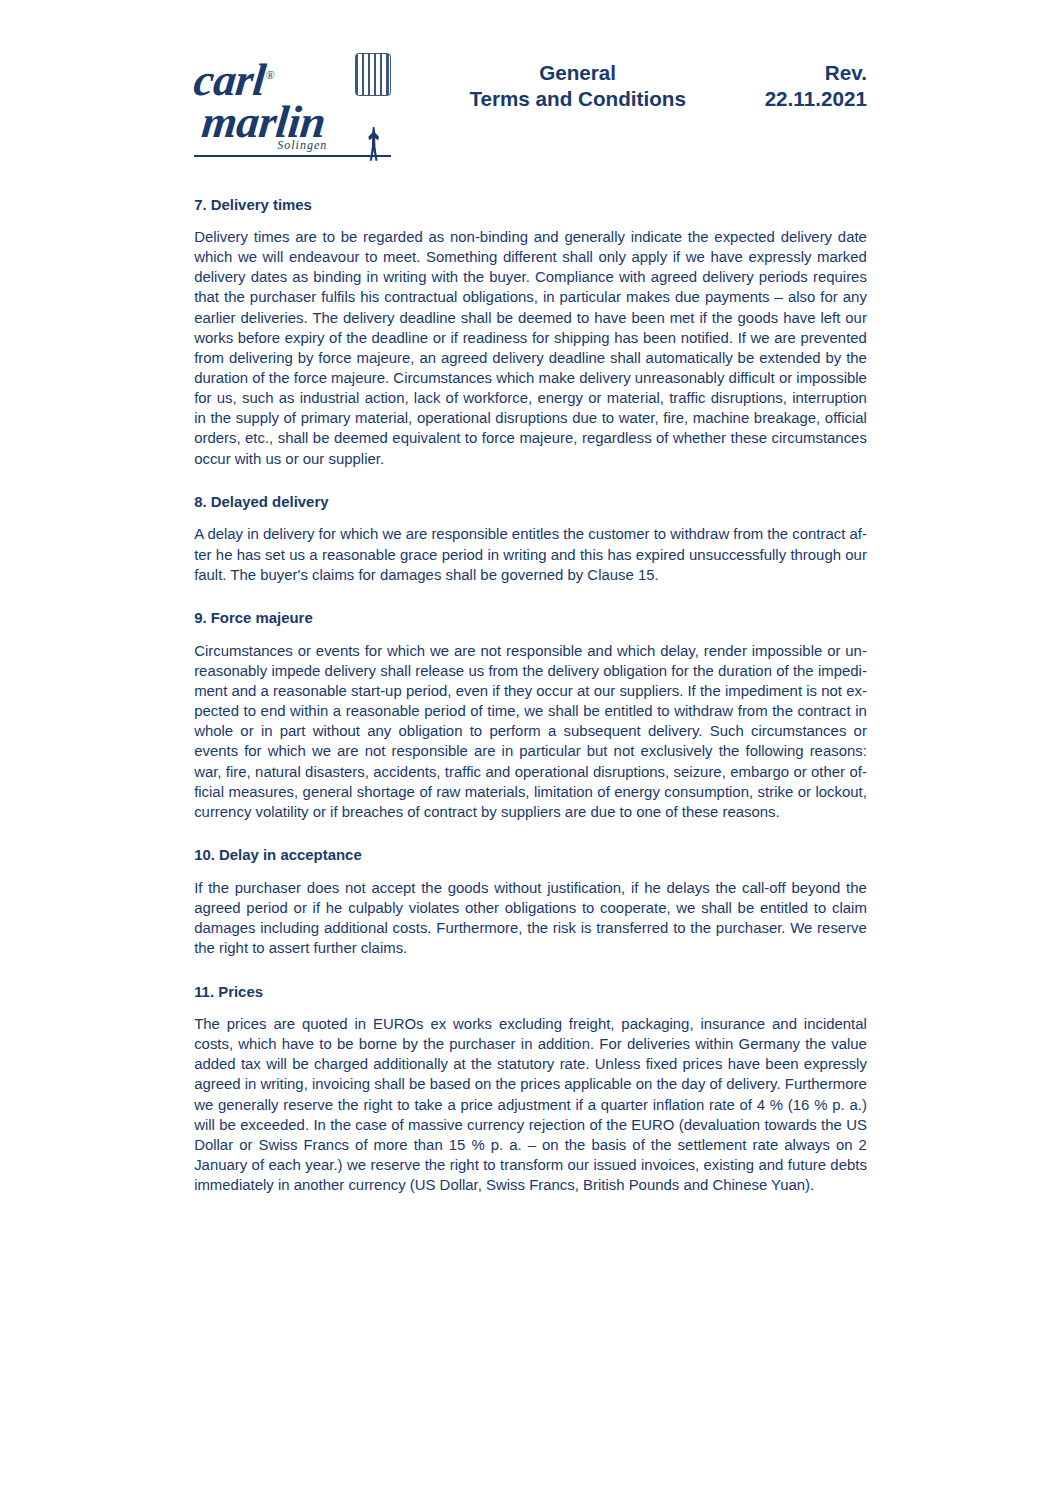carl® marlin Solingen
General
Terms and Conditions
Rev.
22.11.2021
7. Delivery times
Delivery times are to be regarded as non-binding and generally indicate the expected delivery date which we will endeavour to meet. Something different shall only apply if we have expressly marked delivery dates as binding in writing with the buyer. Compliance with agreed delivery periods requires that the purchaser fulfils his contractual obligations, in particular makes due payments – also for any earlier deliveries. The delivery deadline shall be deemed to have been met if the goods have left our works before expiry of the deadline or if readiness for shipping has been notified. If we are prevented from delivering by force majeure, an agreed delivery deadline shall automatically be extended by the duration of the force majeure. Circumstances which make delivery unreasonably difficult or impossible for us, such as industrial action, lack of workforce, energy or material, traffic disruptions, interruption in the supply of primary material, operational disruptions due to water, fire, machine breakage, official orders, etc., shall be deemed equivalent to force majeure, regardless of whether these circumstances occur with us or our supplier.
8. Delayed delivery
A delay in delivery for which we are responsible entitles the customer to withdraw from the contract after he has set us a reasonable grace period in writing and this has expired unsuccessfully through our fault. The buyer's claims for damages shall be governed by Clause 15.
9. Force majeure
Circumstances or events for which we are not responsible and which delay, render impossible or unreasonably impede delivery shall release us from the delivery obligation for the duration of the impediment and a reasonable start-up period, even if they occur at our suppliers. If the impediment is not expected to end within a reasonable period of time, we shall be entitled to withdraw from the contract in whole or in part without any obligation to perform a subsequent delivery. Such circumstances or events for which we are not responsible are in particular but not exclusively the following reasons: war, fire, natural disasters, accidents, traffic and operational disruptions, seizure, embargo or other official measures, general shortage of raw materials, limitation of energy consumption, strike or lockout, currency volatility or if breaches of contract by suppliers are due to one of these reasons.
10. Delay in acceptance
If the purchaser does not accept the goods without justification, if he delays the call-off beyond the agreed period or if he culpably violates other obligations to cooperate, we shall be entitled to claim damages including additional costs. Furthermore, the risk is transferred to the purchaser. We reserve the right to assert further claims.
11. Prices
The prices are quoted in EUROs ex works excluding freight, packaging, insurance and incidental costs, which have to be borne by the purchaser in addition. For deliveries within Germany the value added tax will be charged additionally at the statutory rate. Unless fixed prices have been expressly agreed in writing, invoicing shall be based on the prices applicable on the day of delivery. Furthermore we generally reserve the right to take a price adjustment if a quarter inflation rate of 4 % (16 % p. a.) will be exceeded. In the case of massive currency rejection of the EURO (devaluation towards the US Dollar or Swiss Francs of more than 15 % p. a. – on the basis of the settlement rate always on 2 January of each year.) we reserve the right to transform our issued invoices, existing and future debts immediately in another currency (US Dollar, Swiss Francs, British Pounds and Chinese Yuan).